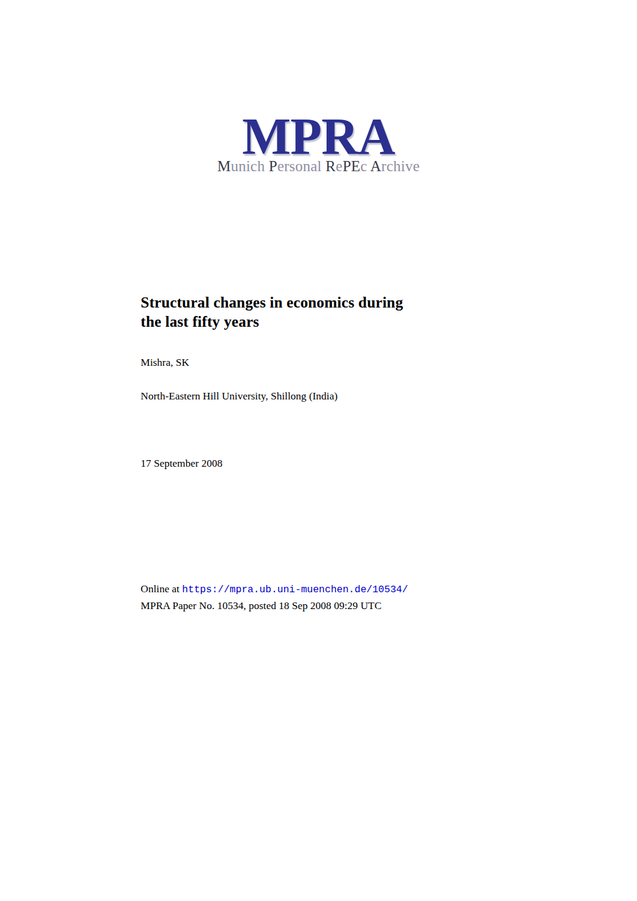MPRA
Munich Personal RePEc Archive
Structural changes in economics during
the last fifty years
Mishra, SK
North-Eastern Hill University, Shillong (India)
17 September 2008
Online at https://mpra.ub.uni-muenchen.de/10534/
MPRA Paper No. 10534, posted 18 Sep 2008 09:29 UTC